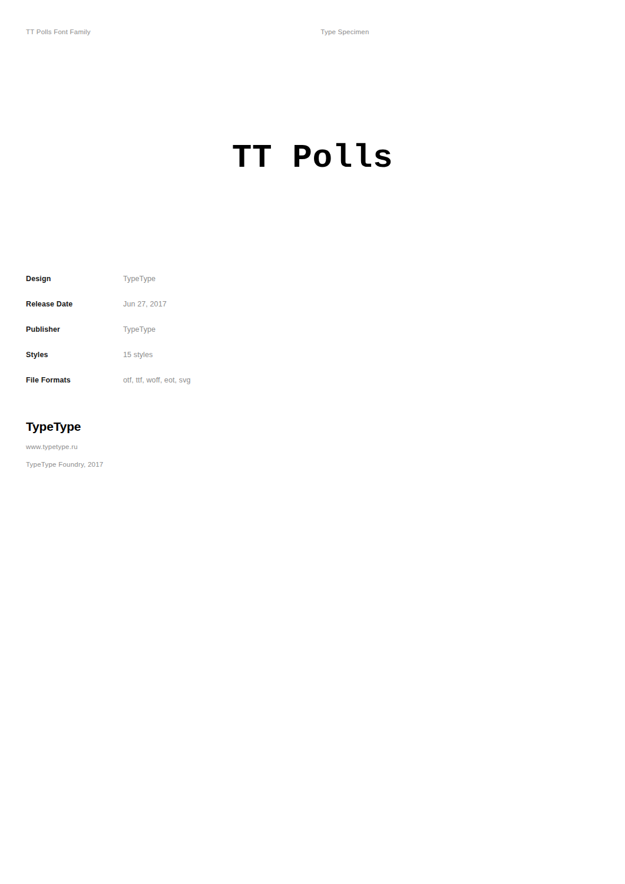TT Polls Font Family
Type Specimen
TT Polls
| Design | TypeType |
| Release Date | Jun 27, 2017 |
| Publisher | TypeType |
| Styles | 15 styles |
| File Formats | otf, ttf, woff, eot, svg |
TypeType
www.typetype.ru
TypeType Foundry, 2017